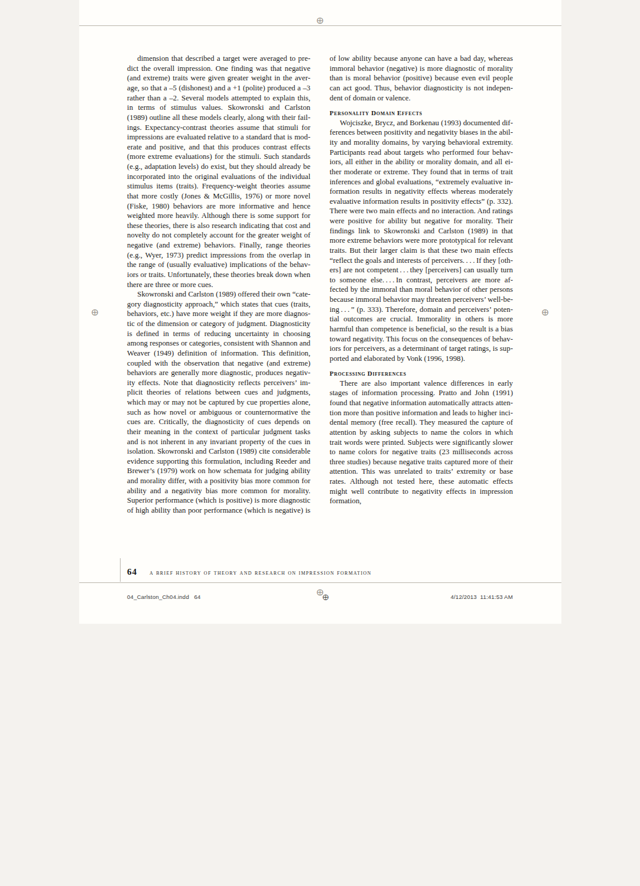⨁
⨁
⨁
⨁
dimension that described a target were averaged to predict the overall impression. One finding was that negative (and extreme) traits were given greater weight in the average, so that a –5 (dishonest) and a +1 (polite) produced a –3 rather than a –2. Several models attempted to explain this, in terms of stimulus values. Skowronski and Carlston (1989) outline all these models clearly, along with their failings. Expectancy-contrast theories assume that stimuli for impressions are evaluated relative to a standard that is moderate and positive, and that this produces contrast effects (more extreme evaluations) for the stimuli. Such standards (e.g., adaptation levels) do exist, but they should already be incorporated into the original evaluations of the individual stimulus items (traits). Frequency-weight theories assume that more costly (Jones & McGillis, 1976) or more novel (Fiske, 1980) behaviors are more informative and hence weighted more heavily. Although there is some support for these theories, there is also research indicating that cost and novelty do not completely account for the greater weight of negative (and extreme) behaviors. Finally, range theories (e.g., Wyer, 1973) predict impressions from the overlap in the range of (usually evaluative) implications of the behaviors or traits. Unfortunately, these theories break down when there are three or more cues.
Skowronski and Carlston (1989) offered their own “category diagnosticity approach,” which states that cues (traits, behaviors, etc.) have more weight if they are more diagnostic of the dimension or category of judgment. Diagnosticity is defined in terms of reducing uncertainty in choosing among responses or categories, consistent with Shannon and Weaver (1949) definition of information. This definition, coupled with the observation that negative (and extreme) behaviors are generally more diagnostic, produces negativity effects. Note that diagnosticity reflects perceivers’ implicit theories of relations between cues and judgments, which may or may not be captured by cue properties alone, such as how novel or ambiguous or counternormative the cues are. Critically, the diagnosticity of cues depends on their meaning in the context of particular judgment tasks and is not inherent in any invariant property of the cues in isolation. Skowronski and Carlston (1989) cite considerable evidence supporting this formulation, including Reeder and Brewer’s (1979) work on how schemata for judging ability and morality differ, with a positivity bias more common for ability and a negativity bias more common for morality. Superior performance (which is positive) is more diagnostic of high ability than poor performance (which is negative) is of low ability because anyone can have a bad day, whereas immoral behavior (negative) is more diagnostic of morality than is moral behavior (positive) because even evil people can act good. Thus, behavior diagnosticity is not independent of domain or valence.
Personality Domain Effects
Wojciszke, Brycz, and Borkenau (1993) documented differences between positivity and negativity biases in the ability and morality domains, by varying behavioral extremity. Participants read about targets who performed four behaviors, all either in the ability or morality domain, and all either moderate or extreme. They found that in terms of trait inferences and global evaluations, “extremely evaluative information results in negativity effects whereas moderately evaluative information results in positivity effects” (p. 332). There were two main effects and no interaction. And ratings were positive for ability but negative for morality. Their findings link to Skowronski and Carlston (1989) in that more extreme behaviors were more prototypical for relevant traits. But their larger claim is that these two main effects “reflect the goals and interests of perceivers. . . . If they [others] are not competent . . . they [perceivers] can usually turn to someone else. . . . In contrast, perceivers are more affected by the immoral than moral behavior of other persons because immoral behavior may threaten perceivers’ well-being . . . ” (p. 333). Therefore, domain and perceivers’ potential outcomes are crucial. Immorality in others is more harmful than competence is beneficial, so the result is a bias toward negativity. This focus on the consequences of behaviors for perceivers, as a determinant of target ratings, is supported and elaborated by Vonk (1996, 1998).
Processing Differences
There are also important valence differences in early stages of information processing. Pratto and John (1991) found that negative information automatically attracts attention more than positive information and leads to higher incidental memory (free recall). They measured the capture of attention by asking subjects to name the colors in which trait words were printed. Subjects were significantly slower to name colors for negative traits (23 milliseconds across three studies) because negative traits captured more of their attention. This was unrelated to traits’ extremity or base rates. Although not tested here, these automatic effects might well contribute to negativity effects in impression formation,
64 a brief history of theory and research on impression formation
04_Carlston_Ch04.indd 64 ⨁ 4/12/2013 11:41:53 AM